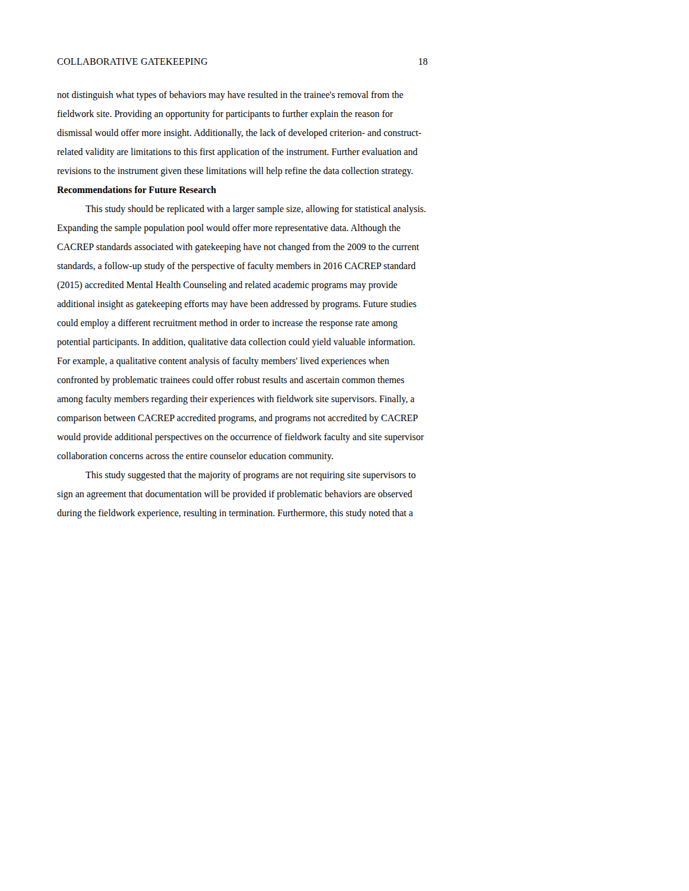Collaborative Gatekeeping 18
not distinguish what types of behaviors may have resulted in the trainee's removal from the fieldwork site. Providing an opportunity for participants to further explain the reason for dismissal would offer more insight. Additionally, the lack of developed criterion- and construct-related validity are limitations to this first application of the instrument. Further evaluation and revisions to the instrument given these limitations will help refine the data collection strategy.
Recommendations for Future Research
This study should be replicated with a larger sample size, allowing for statistical analysis. Expanding the sample population pool would offer more representative data. Although the CACREP standards associated with gatekeeping have not changed from the 2009 to the current standards, a follow-up study of the perspective of faculty members in 2016 CACREP standard (2015) accredited Mental Health Counseling and related academic programs may provide additional insight as gatekeeping efforts may have been addressed by programs. Future studies could employ a different recruitment method in order to increase the response rate among potential participants. In addition, qualitative data collection could yield valuable information. For example, a qualitative content analysis of faculty members' lived experiences when confronted by problematic trainees could offer robust results and ascertain common themes among faculty members regarding their experiences with fieldwork site supervisors. Finally, a comparison between CACREP accredited programs, and programs not accredited by CACREP would provide additional perspectives on the occurrence of fieldwork faculty and site supervisor collaboration concerns across the entire counselor education community.
This study suggested that the majority of programs are not requiring site supervisors to sign an agreement that documentation will be provided if problematic behaviors are observed during the fieldwork experience, resulting in termination. Furthermore, this study noted that a